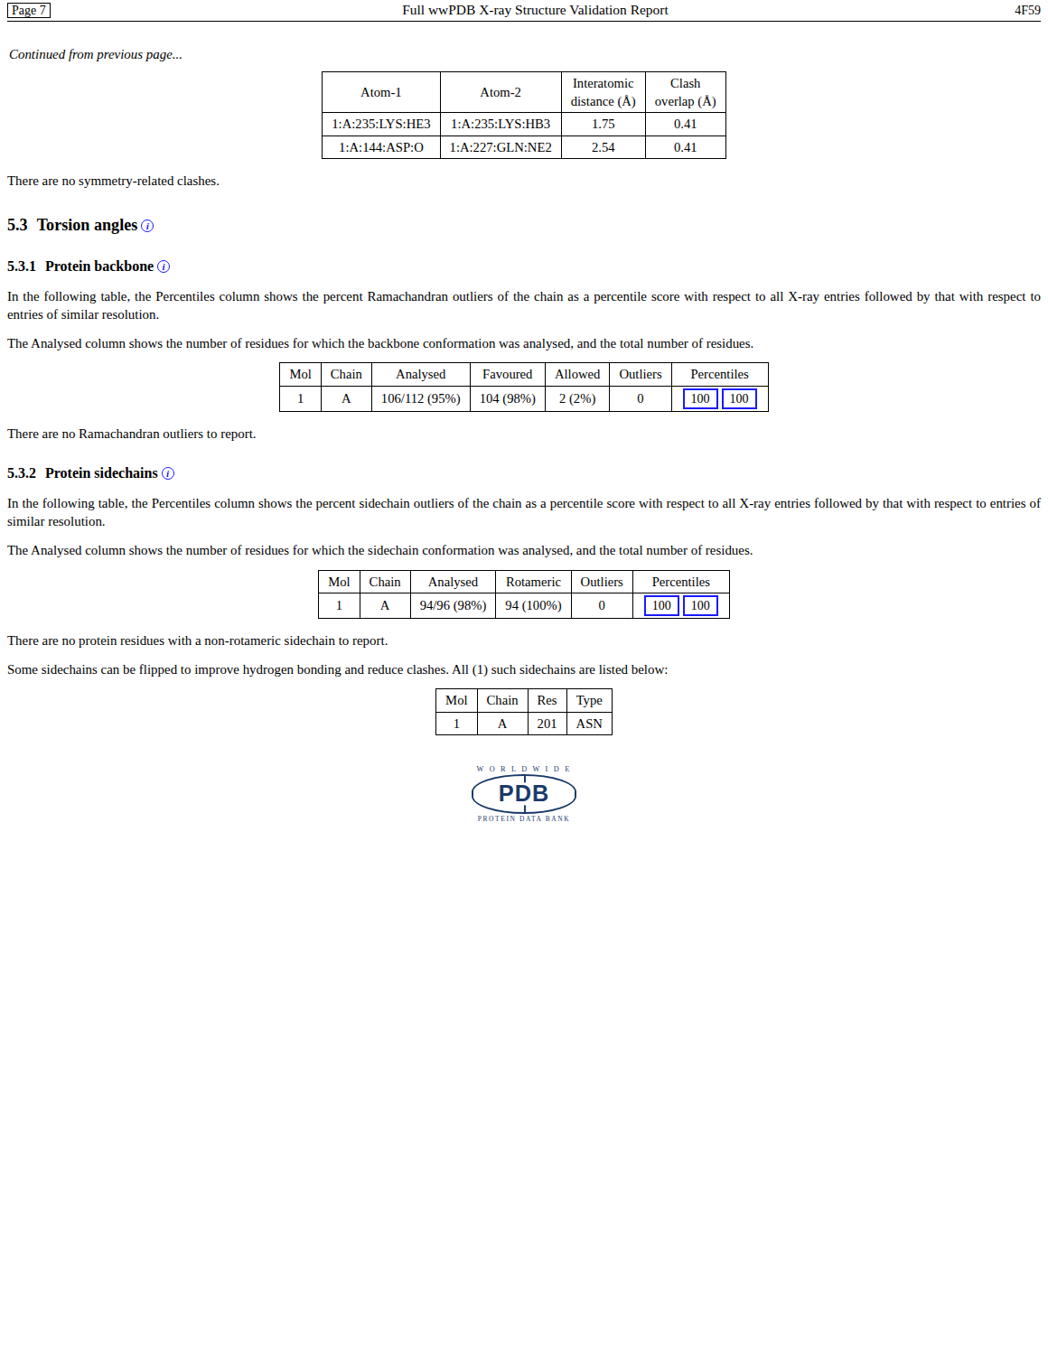Page 7
Full wwPDB X-ray Structure Validation Report
4F59
Continued from previous page...
| Atom-1 | Atom-2 | Interatomic distance (Å) | Clash overlap (Å) |
| --- | --- | --- | --- |
| 1:A:235:LYS:HE3 | 1:A:235:LYS:HB3 | 1.75 | 0.41 |
| 1:A:144:ASP:O | 1:A:227:GLN:NE2 | 2.54 | 0.41 |
There are no symmetry-related clashes.
5.3 Torsion anglesi
5.3.1 Protein backbonei
In the following table, the Percentiles column shows the percent Ramachandran outliers of the chain as a percentile score with respect to all X-ray entries followed by that with respect to entries of similar resolution.
The Analysed column shows the number of residues for which the backbone conformation was analysed, and the total number of residues.
| Mol | Chain | Analysed | Favoured | Allowed | Outliers | Percentiles |
| --- | --- | --- | --- | --- | --- | --- |
| 1 | A | 106/112 (95%) | 104 (98%) | 2 (2%) | 0 | 100 100 |
There are no Ramachandran outliers to report.
5.3.2 Protein sidechainsi
In the following table, the Percentiles column shows the percent sidechain outliers of the chain as a percentile score with respect to all X-ray entries followed by that with respect to entries of similar resolution.
The Analysed column shows the number of residues for which the sidechain conformation was analysed, and the total number of residues.
| Mol | Chain | Analysed | Rotameric | Outliers | Percentiles |
| --- | --- | --- | --- | --- | --- |
| 1 | A | 94/96 (98%) | 94 (100%) | 0 | 100 100 |
There are no protein residues with a non-rotameric sidechain to report.
Some sidechains can be flipped to improve hydrogen bonding and reduce clashes. All (1) such sidechains are listed below:
| Mol | Chain | Res | Type |
| --- | --- | --- | --- |
| 1 | A | 201 | ASN |
W O R L D W I D E
PDB
PROTEIN DATA BANK